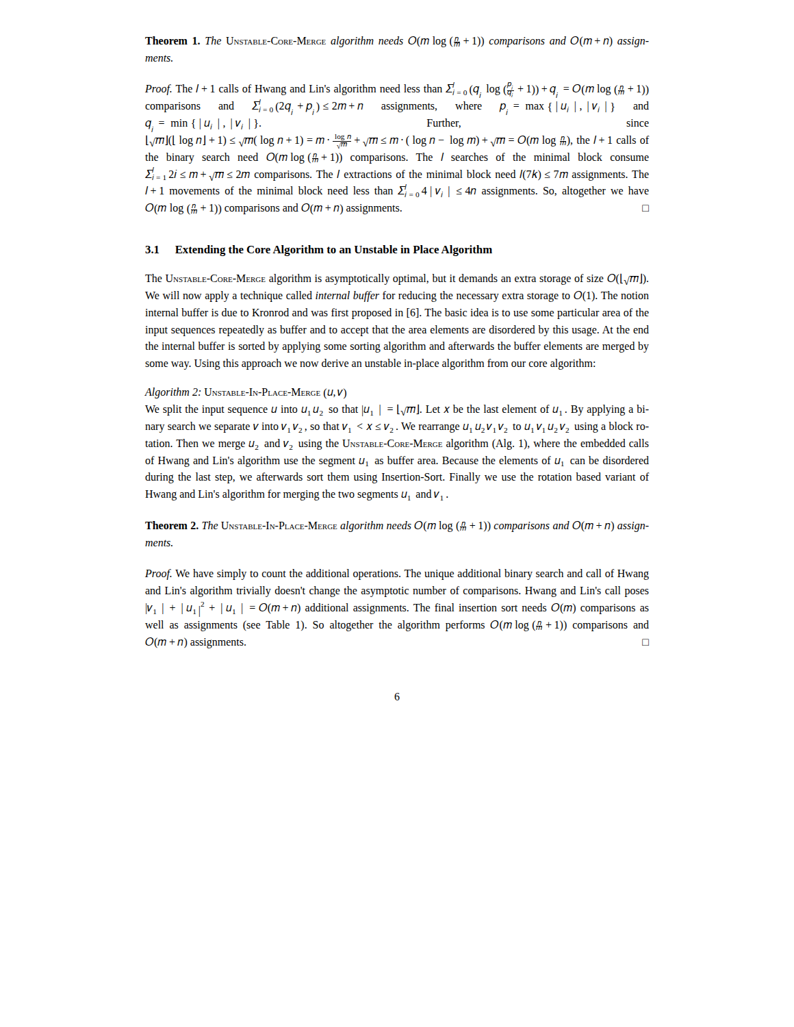Theorem 1. The Unstable-Core-Merge algorithm needs O(mlog(nm+1)) comparisons and O(m+n) assignments.
Proof. The l+1 calls of Hwang and Lin's algorithm need less than Σi=0l(qilog(piqi+1))+qi=O(mlog(nm+1)) comparisons and Σi=0l(2qi+pi)≤2m+n assignments, where pi=max{|ui|,|vi|} and qi=min{|ui|,|vi|}. Further, since ⌊m⌋(⌊logn⌋+1)≤m(logn+1)=m·lognm+m≤m·(logn−logm)+m=O(mlognm), the l+1 calls of the binary search need O(mlog(nm+1)) comparisons. The l searches of the minimal block consume Σi=1l2i≤m+m≤2m comparisons. The l extractions of the minimal block need l(7k)≤7m assignments. The l+1 movements of the minimal block need less than Σi=0l4|vi|≤4n assignments. So, altogether we have O(mlog(nm+1)) comparisons and O(m+n) assignments. □
3.1 Extending the Core Algorithm to an Unstable in Place Algorithm
The Unstable-Core-Merge algorithm is asymptotically optimal, but it demands an extra storage of size O(⌊m⌋). We will now apply a technique called internal buffer for reducing the necessary extra storage to O(1). The notion internal buffer is due to Kronrod and was first proposed in [6]. The basic idea is to use some particular area of the input sequences repeatedly as buffer and to accept that the area elements are disordered by this usage. At the end the internal buffer is sorted by applying some sorting algorithm and afterwards the buffer elements are merged by some way. Using this approach we now derive an unstable in-place algorithm from our core algorithm:
Algorithm 2: Unstable-In-Place-Merge (u,v)
We split the input sequence u into u1u2 so that |u1|=⌊m⌋. Let x be the last element of u1. By applying a binary search we separate v into v1v2, so that v1<x≤v2. We rearrange u1u2v1v2 to u1v1u2v2 using a block rotation. Then we merge u2 and v2 using the Unstable-Core-Merge algorithm (Alg. 1), where the embedded calls of Hwang and Lin's algorithm use the segment u1 as buffer area. Because the elements of u1 can be disordered during the last step, we afterwards sort them using Insertion-Sort. Finally we use the rotation based variant of Hwang and Lin's algorithm for merging the two segments u1 and v1.
Theorem 2. The Unstable-In-Place-Merge algorithm needs O(mlog(nm+1)) comparisons and O(m+n) assignments.
Proof. We have simply to count the additional operations. The unique additional binary search and call of Hwang and Lin's algorithm trivially doesn't change the asymptotic number of comparisons. Hwang and Lin's call poses |v1|+|u1|2+|u1|=O(m+n) additional assignments. The final insertion sort needs O(m) comparisons as well as assignments (see Table 1). So altogether the algorithm performs O(mlog(nm+1)) comparisons and O(m+n) assignments. □
6